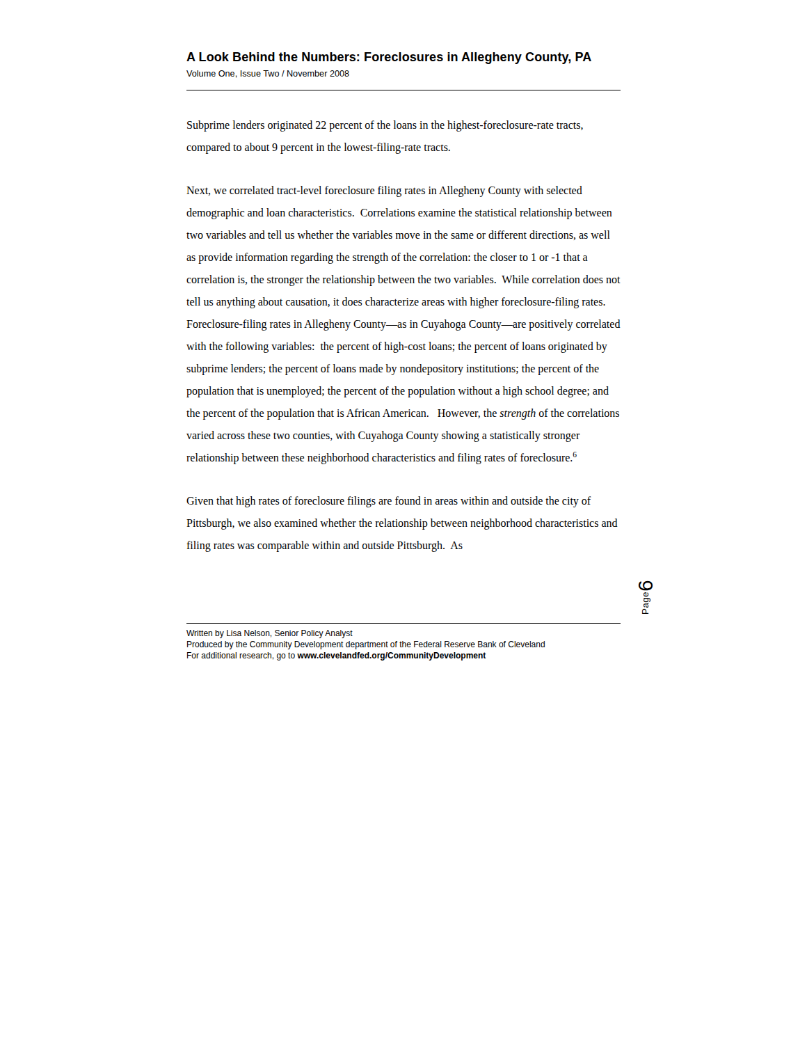A Look Behind the Numbers: Foreclosures in Allegheny County, PA
Volume One, Issue Two / November 2008
Subprime lenders originated 22 percent of the loans in the highest-foreclosure-rate tracts, compared to about 9 percent in the lowest-filing-rate tracts.
Next, we correlated tract-level foreclosure filing rates in Allegheny County with selected demographic and loan characteristics. Correlations examine the statistical relationship between two variables and tell us whether the variables move in the same or different directions, as well as provide information regarding the strength of the correlation: the closer to 1 or -1 that a correlation is, the stronger the relationship between the two variables. While correlation does not tell us anything about causation, it does characterize areas with higher foreclosure-filing rates. Foreclosure-filing rates in Allegheny County—as in Cuyahoga County—are positively correlated with the following variables: the percent of high-cost loans; the percent of loans originated by subprime lenders; the percent of loans made by nondepository institutions; the percent of the population that is unemployed; the percent of the population without a high school degree; and the percent of the population that is African American. However, the strength of the correlations varied across these two counties, with Cuyahoga County showing a statistically stronger relationship between these neighborhood characteristics and filing rates of foreclosure.6
Given that high rates of foreclosure filings are found in areas within and outside the city of Pittsburgh, we also examined whether the relationship between neighborhood characteristics and filing rates was comparable within and outside Pittsburgh. As
Page6
Written by Lisa Nelson, Senior Policy Analyst
Produced by the Community Development department of the Federal Reserve Bank of Cleveland
For additional research, go to www.clevelandfed.org/CommunityDevelopment